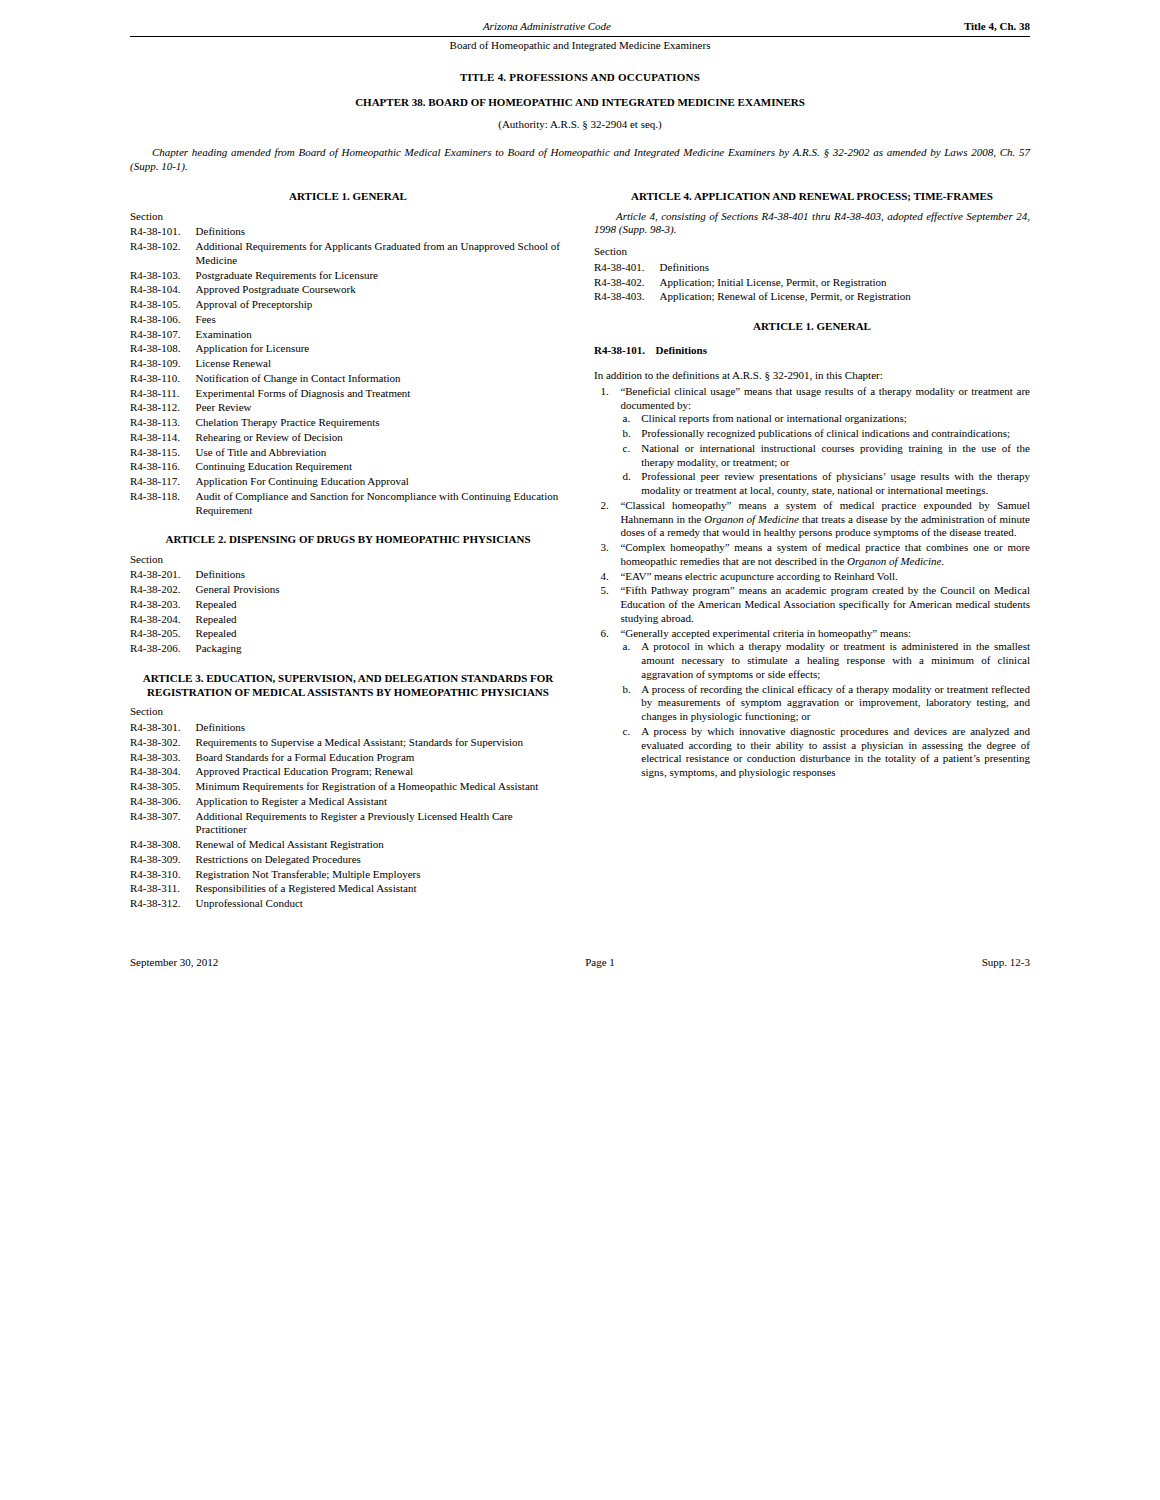Arizona Administrative Code
Title 4, Ch. 38
Board of Homeopathic and Integrated Medicine Examiners
TITLE 4. PROFESSIONS AND OCCUPATIONS
CHAPTER 38. BOARD OF HOMEOPATHIC AND INTEGRATED MEDICINE EXAMINERS
(Authority: A.R.S. § 32-2904 et seq.)
Chapter heading amended from Board of Homeopathic Medical Examiners to Board of Homeopathic and Integrated Medicine Examiners by A.R.S. § 32-2902 as amended by Laws 2008, Ch. 57 (Supp. 10-1).
ARTICLE 1. GENERAL
Section
| R4-38-101. | Definitions |
| R4-38-102. | Additional Requirements for Applicants Graduated from an Unapproved School of Medicine |
| R4-38-103. | Postgraduate Requirements for Licensure |
| R4-38-104. | Approved Postgraduate Coursework |
| R4-38-105. | Approval of Preceptorship |
| R4-38-106. | Fees |
| R4-38-107. | Examination |
| R4-38-108. | Application for Licensure |
| R4-38-109. | License Renewal |
| R4-38-110. | Notification of Change in Contact Information |
| R4-38-111. | Experimental Forms of Diagnosis and Treatment |
| R4-38-112. | Peer Review |
| R4-38-113. | Chelation Therapy Practice Requirements |
| R4-38-114. | Rehearing or Review of Decision |
| R4-38-115. | Use of Title and Abbreviation |
| R4-38-116. | Continuing Education Requirement |
| R4-38-117. | Application For Continuing Education Approval |
| R4-38-118. | Audit of Compliance and Sanction for Noncompliance with Continuing Education Requirement |
ARTICLE 2. DISPENSING OF DRUGS BY HOMEOPATHIC PHYSICIANS
Section
| R4-38-201. | Definitions |
| R4-38-202. | General Provisions |
| R4-38-203. | Repealed |
| R4-38-204. | Repealed |
| R4-38-205. | Repealed |
| R4-38-206. | Packaging |
ARTICLE 3. EDUCATION, SUPERVISION, AND DELEGATION STANDARDS FOR REGISTRATION OF MEDICAL ASSISTANTS BY HOMEOPATHIC PHYSICIANS
Section
| R4-38-301. | Definitions |
| R4-38-302. | Requirements to Supervise a Medical Assistant; Standards for Supervision |
| R4-38-303. | Board Standards for a Formal Education Program |
| R4-38-304. | Approved Practical Education Program; Renewal |
| R4-38-305. | Minimum Requirements for Registration of a Homeopathic Medical Assistant |
| R4-38-306. | Application to Register a Medical Assistant |
| R4-38-307. | Additional Requirements to Register a Previously Licensed Health Care Practitioner |
| R4-38-308. | Renewal of Medical Assistant Registration |
| R4-38-309. | Restrictions on Delegated Procedures |
| R4-38-310. | Registration Not Transferable; Multiple Employers |
| R4-38-311. | Responsibilities of a Registered Medical Assistant |
| R4-38-312. | Unprofessional Conduct |
ARTICLE 4. APPLICATION AND RENEWAL PROCESS; TIME-FRAMES
Article 4, consisting of Sections R4-38-401 thru R4-38-403, adopted effective September 24, 1998 (Supp. 98-3).
Section
| R4-38-401. | Definitions |
| R4-38-402. | Application; Initial License, Permit, or Registration |
| R4-38-403. | Application; Renewal of License, Permit, or Registration |
ARTICLE 1. GENERAL
R4-38-101. Definitions
In addition to the definitions at A.R.S. § 32-2901, in this Chapter:
1.“Beneficial clinical usage” means that usage results of a therapy modality or treatment are documented by:
a. Clinical reports from national or international organizations;
b. Professionally recognized publications of clinical indications and contraindications;
c. National or international instructional courses providing training in the use of the therapy modality, or treatment; or
d. Professional peer review presentations of physicians’ usage results with the therapy modality or treatment at local, county, state, national or international meetings.
2.“Classical homeopathy” means a system of medical practice expounded by Samuel Hahnemann in the Organon of Medicine that treats a disease by the administration of minute doses of a remedy that would in healthy persons produce symptoms of the disease treated.
3.“Complex homeopathy” means a system of medical practice that combines one or more homeopathic remedies that are not described in the Organon of Medicine.
4.“EAV” means electric acupuncture according to Reinhard Voll.
5.“Fifth Pathway program” means an academic program created by the Council on Medical Education of the American Medical Association specifically for American medical students studying abroad.
6.“Generally accepted experimental criteria in homeopathy” means:
a. A protocol in which a therapy modality or treatment is administered in the smallest amount necessary to stimulate a healing response with a minimum of clinical aggravation of symptoms or side effects;
b. A process of recording the clinical efficacy of a therapy modality or treatment reflected by measurements of symptom aggravation or improvement, laboratory testing, and changes in physiologic functioning; or
c. A process by which innovative diagnostic procedures and devices are analyzed and evaluated according to their ability to assist a physician in assessing the degree of electrical resistance or conduction disturbance in the totality of a patient’s presenting signs, symptoms, and physiologic responses
September 30, 2012
Page 1
Supp. 12-3